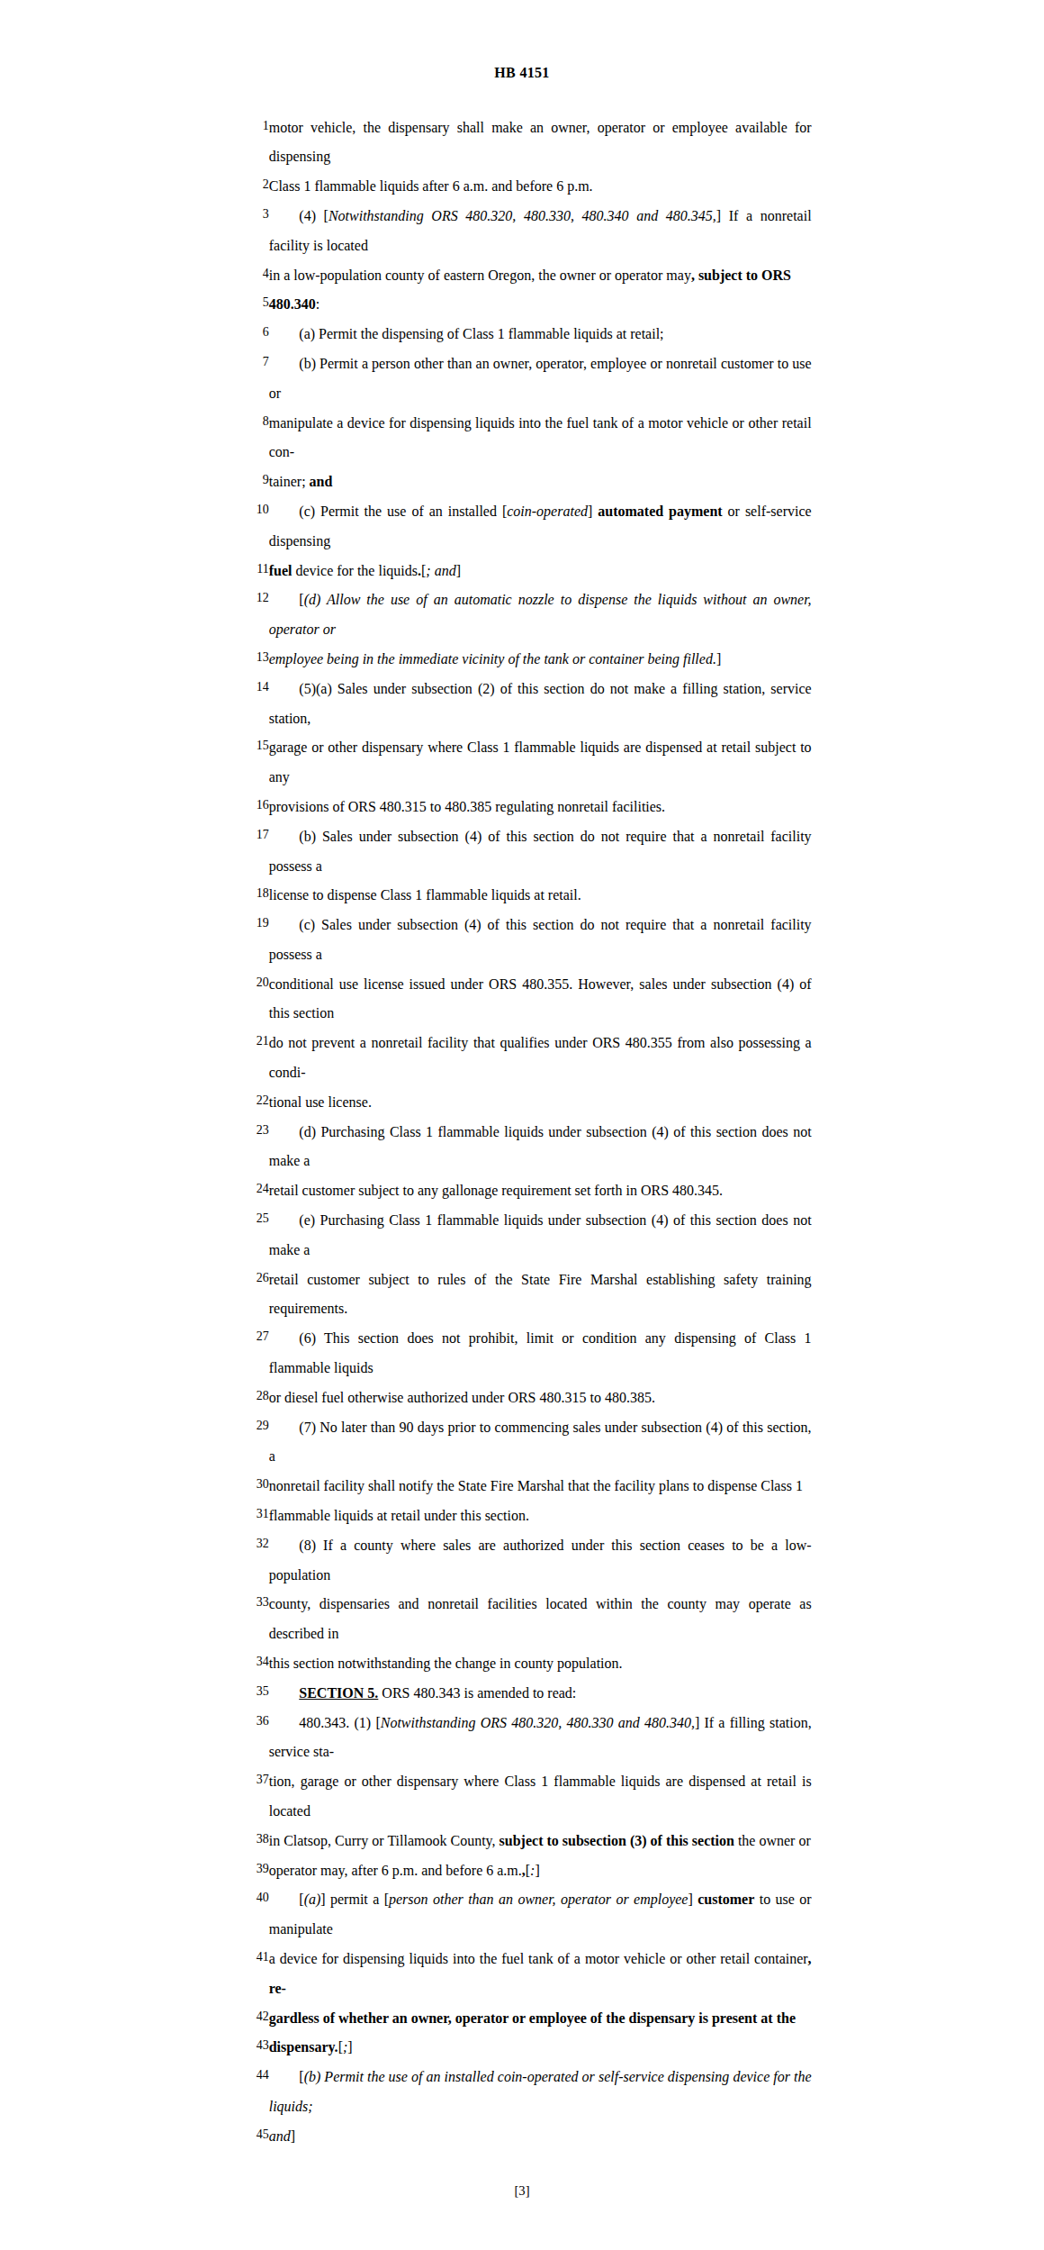HB 4151
| 1 | motor vehicle, the dispensary shall make an owner, operator or employee available for dispensing |
| 2 | Class 1 flammable liquids after 6 a.m. and before 6 p.m. |
| 3 | (4) [ Notwithstanding ORS 480.320, 480.330, 480.340 and 480.345, ] If a nonretail facility is located |
| 4 | in a low-population county of eastern Oregon, the owner or operator may , subject to ORS |
| 5 | 480.340 : |
| 6 | (a) Permit the dispensing of Class 1 flammable liquids at retail; |
| 7 | (b) Permit a person other than an owner, operator, employee or nonretail customer to use or |
| 8 | manipulate a device for dispensing liquids into the fuel tank of a motor vehicle or other retail con- |
| 9 | tainer; and |
| 10 | (c) Permit the use of an installed [ coin-operated ] automated payment or self-service dispensing |
| 11 | fuel device for the liquids . [ ; and ] |
| 12 | [ (d) Allow the use of an automatic nozzle to dispense the liquids without an owner, operator or |
| 13 | employee being in the immediate vicinity of the tank or container being filled. ] |
| 14 | (5)(a) Sales under subsection (2) of this section do not make a filling station, service station, |
| 15 | garage or other dispensary where Class 1 flammable liquids are dispensed at retail subject to any |
| 16 | provisions of ORS 480.315 to 480.385 regulating nonretail facilities. |
| 17 | (b) Sales under subsection (4) of this section do not require that a nonretail facility possess a |
| 18 | license to dispense Class 1 flammable liquids at retail. |
| 19 | (c) Sales under subsection (4) of this section do not require that a nonretail facility possess a |
| 20 | conditional use license issued under ORS 480.355. However, sales under subsection (4) of this section |
| 21 | do not prevent a nonretail facility that qualifies under ORS 480.355 from also possessing a condi- |
| 22 | tional use license. |
| 23 | (d) Purchasing Class 1 flammable liquids under subsection (4) of this section does not make a |
| 24 | retail customer subject to any gallonage requirement set forth in ORS 480.345. |
| 25 | (e) Purchasing Class 1 flammable liquids under subsection (4) of this section does not make a |
| 26 | retail customer subject to rules of the State Fire Marshal establishing safety training requirements. |
| 27 | (6) This section does not prohibit, limit or condition any dispensing of Class 1 flammable liquids |
| 28 | or diesel fuel otherwise authorized under ORS 480.315 to 480.385. |
| 29 | (7) No later than 90 days prior to commencing sales under subsection (4) of this section, a |
| 30 | nonretail facility shall notify the State Fire Marshal that the facility plans to dispense Class 1 |
| 31 | flammable liquids at retail under this section. |
| 32 | (8) If a county where sales are authorized under this section ceases to be a low-population |
| 33 | county, dispensaries and nonretail facilities located within the county may operate as described in |
| 34 | this section notwithstanding the change in county population. |
| 35 | SECTION 5. ORS 480.343 is amended to read: |
| 36 | 480.343. (1) [ Notwithstanding ORS 480.320, 480.330 and 480.340, ] If a filling station, service sta- |
| 37 | tion, garage or other dispensary where Class 1 flammable liquids are dispensed at retail is located |
| 38 | in Clatsop, Curry or Tillamook County, subject to subsection (3) of this section the owner or |
| 39 | operator may, after 6 p.m. and before 6 a.m. , [ : ] |
| 40 | [ (a) ] permit a [ person other than an owner, operator or employee ] customer to use or manipulate |
| 41 | a device for dispensing liquids into the fuel tank of a motor vehicle or other retail container , re- |
| 42 | gardless of whether an owner, operator or employee of the dispensary is present at the |
| 43 | dispensary. [ ; ] |
| 44 | [ (b) Permit the use of an installed coin-operated or self-service dispensing device for the liquids; |
| 45 | and ] |
[3]